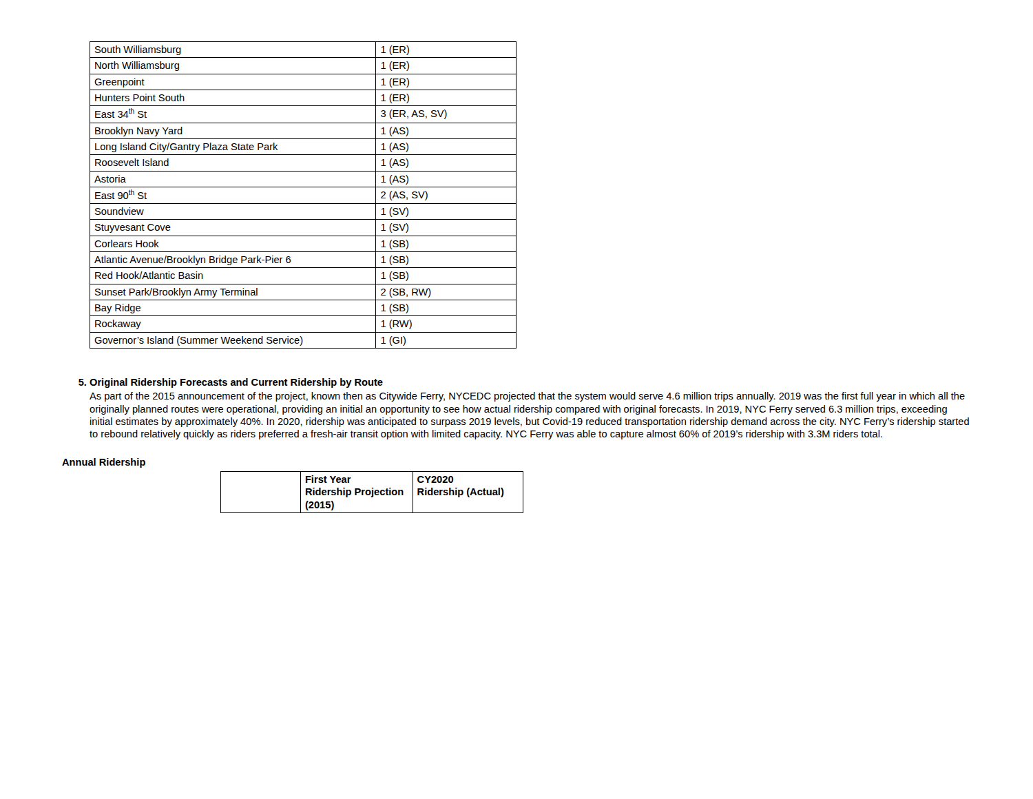| South Williamsburg | 1 (ER) |
| North Williamsburg | 1 (ER) |
| Greenpoint | 1 (ER) |
| Hunters Point South | 1 (ER) |
| East 34 th St | 3 (ER, AS, SV) |
| Brooklyn Navy Yard | 1 (AS) |
| Long Island City/Gantry Plaza State Park | 1 (AS) |
| Roosevelt Island | 1 (AS) |
| Astoria | 1 (AS) |
| East 90 th St | 2 (AS, SV) |
| Soundview | 1 (SV) |
| Stuyvesant Cove | 1 (SV) |
| Corlears Hook | 1 (SB) |
| Atlantic Avenue/Brooklyn Bridge Park-Pier 6 | 1 (SB) |
| Red Hook/Atlantic Basin | 1 (SB) |
| Sunset Park/Brooklyn Army Terminal | 2 (SB, RW) |
| Bay Ridge | 1 (SB) |
| Rockaway | 1 (RW) |
| Governor’s Island (Summer Weekend Service) | 1 (GI) |
Original Ridership Forecasts and Current Ridership by Route
As part of the 2015 announcement of the project, known then as Citywide Ferry, NYCEDC projected that the system would serve 4.6 million trips annually. 2019 was the first full year in which all the originally planned routes were operational, providing an initial an opportunity to see how actual ridership compared with original forecasts. In 2019, NYC Ferry served 6.3 million trips, exceeding initial estimates by approximately 40%. In 2020, ridership was anticipated to surpass 2019 levels, but Covid-19 reduced transportation ridership demand across the city. NYC Ferry’s ridership started to rebound relatively quickly as riders preferred a fresh-air transit option with limited capacity. NYC Ferry was able to capture almost 60% of 2019’s ridership with 3.3M riders total.
Annual Ridership
| | First Year Ridership Projection (2015) | CY2020 Ridership (Actual) |